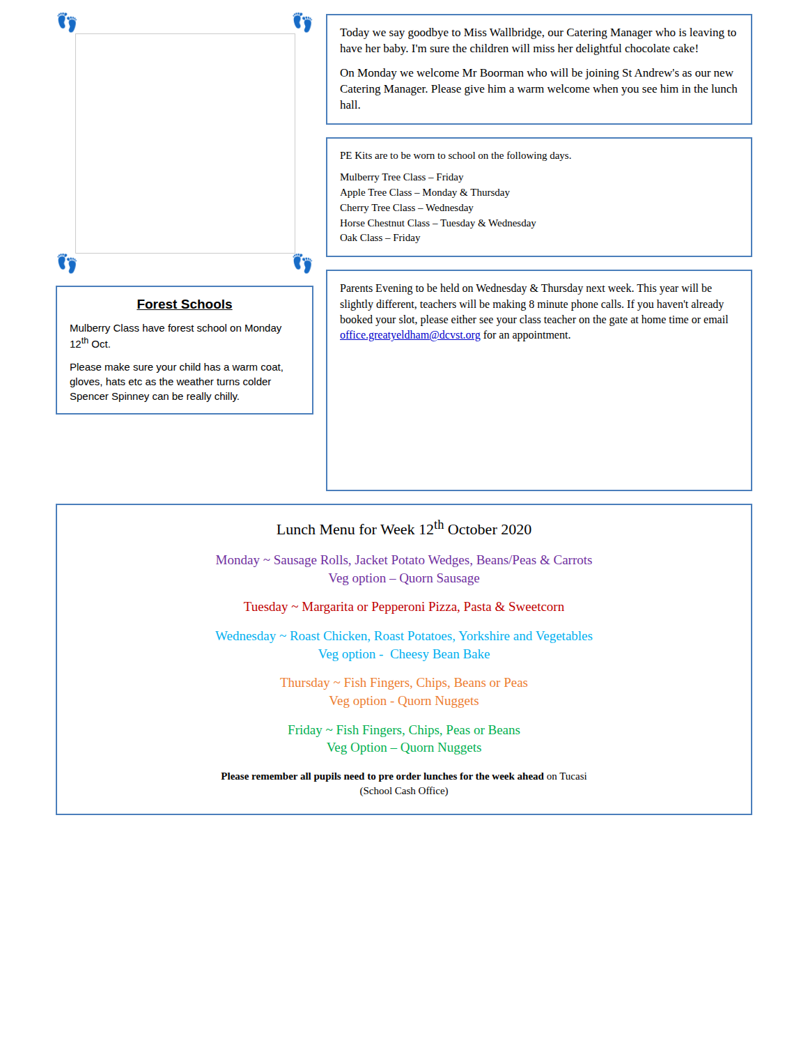👣 👣 👣 👣
Forest Schools
Mulberry Class have forest school on Monday 12th Oct.
Please make sure your child has a warm coat, gloves, hats etc as the weather turns colder Spencer Spinney can be really chilly.
Today we say goodbye to Miss Wallbridge, our Catering Manager who is leaving to have her baby. I'm sure the children will miss her delightful chocolate cake!
On Monday we welcome Mr Boorman who will be joining St Andrew's as our new Catering Manager. Please give him a warm welcome when you see him in the lunch hall.
PE Kits are to be worn to school on the following days.
Mulberry Tree Class – Friday
Apple Tree Class – Monday & Thursday
Cherry Tree Class – Wednesday
Horse Chestnut Class – Tuesday & Wednesday
Oak Class – Friday
Parents Evening to be held on Wednesday & Thursday next week. This year will be slightly different, teachers will be making 8 minute phone calls. If you haven't already booked your slot, please either see your class teacher on the gate at home time or email office.greatyeldham@dcvst.org for an appointment.
Lunch Menu for Week 12th October 2020
Monday ~ Sausage Rolls, Jacket Potato Wedges, Beans/Peas & Carrots
Veg option – Quorn Sausage
Tuesday ~ Margarita or Pepperoni Pizza, Pasta & Sweetcorn
Wednesday ~ Roast Chicken, Roast Potatoes, Yorkshire and Vegetables
Veg option - Cheesy Bean Bake
Thursday ~ Fish Fingers, Chips, Beans or Peas
Veg option - Quorn Nuggets
Friday ~ Fish Fingers, Chips, Peas or Beans
Veg Option – Quorn Nuggets
Please remember all pupils need to pre order lunches for the week ahead on Tucasi
(School Cash Office)